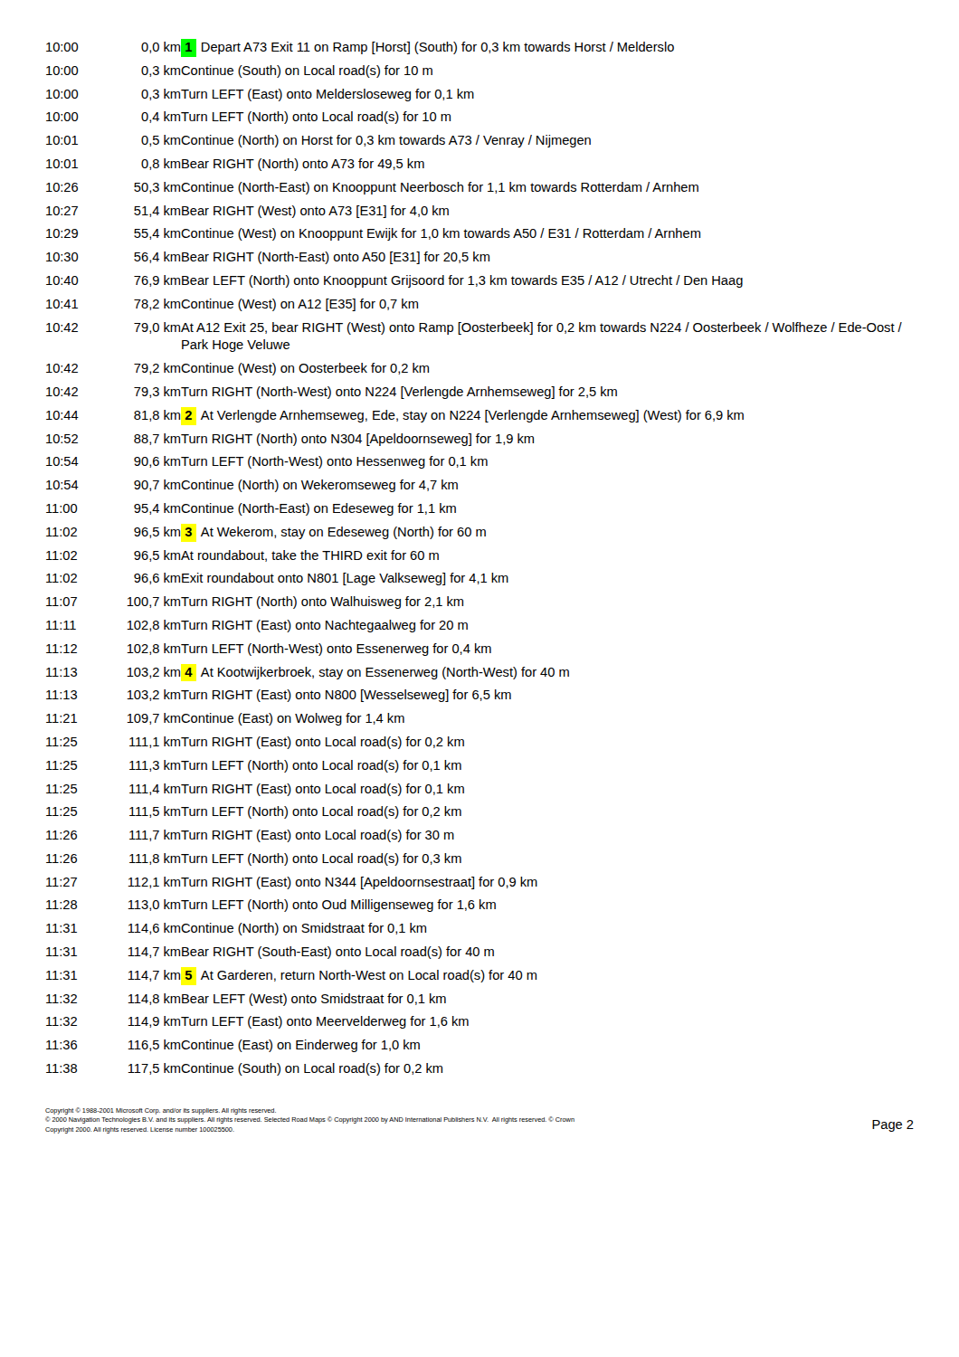| 10:00 | 0,0 km | 1 Depart A73 Exit 11 on Ramp [Horst] (South) for 0,3 km towards Horst / Melderslo |
| 10:00 | 0,3 km | Continue (South) on Local road(s) for 10 m |
| 10:00 | 0,3 km | Turn LEFT (East) onto Meldersloseweg for 0,1 km |
| 10:00 | 0,4 km | Turn LEFT (North) onto Local road(s) for 10 m |
| 10:01 | 0,5 km | Continue (North) on Horst for 0,3 km towards A73 / Venray / Nijmegen |
| 10:01 | 0,8 km | Bear RIGHT (North) onto A73 for 49,5 km |
| 10:26 | 50,3 km | Continue (North-East) on Knooppunt Neerbosch for 1,1 km towards Rotterdam / Arnhem |
| 10:27 | 51,4 km | Bear RIGHT (West) onto A73 [E31] for 4,0 km |
| 10:29 | 55,4 km | Continue (West) on Knooppunt Ewijk for 1,0 km towards A50 / E31 / Rotterdam / Arnhem |
| 10:30 | 56,4 km | Bear RIGHT (North-East) onto A50 [E31] for 20,5 km |
| 10:40 | 76,9 km | Bear LEFT (North) onto Knooppunt Grijsoord for 1,3 km towards E35 / A12 / Utrecht / Den Haag |
| 10:41 | 78,2 km | Continue (West) on A12 [E35] for 0,7 km |
| 10:42 | 79,0 km | At A12 Exit 25, bear RIGHT (West) onto Ramp [Oosterbeek] for 0,2 km towards N224 / Oosterbeek / Wolfheze / Ede-Oost / Park Hoge Veluwe |
| 10:42 | 79,2 km | Continue (West) on Oosterbeek for 0,2 km |
| 10:42 | 79,3 km | Turn RIGHT (North-West) onto N224 [Verlengde Arnhemseweg] for 2,5 km |
| 10:44 | 81,8 km | 2 At Verlengde Arnhemseweg, Ede, stay on N224 [Verlengde Arnhemseweg] (West) for 6,9 km |
| 10:52 | 88,7 km | Turn RIGHT (North) onto N304 [Apeldoornseweg] for 1,9 km |
| 10:54 | 90,6 km | Turn LEFT (North-West) onto Hessenweg for 0,1 km |
| 10:54 | 90,7 km | Continue (North) on Wekeromseweg for 4,7 km |
| 11:00 | 95,4 km | Continue (North-East) on Edeseweg for 1,1 km |
| 11:02 | 96,5 km | 3 At Wekerom, stay on Edeseweg (North) for 60 m |
| 11:02 | 96,5 km | At roundabout, take the THIRD exit for 60 m |
| 11:02 | 96,6 km | Exit roundabout onto N801 [Lage Valkseweg] for 4,1 km |
| 11:07 | 100,7 km | Turn RIGHT (North) onto Walhuisweg for 2,1 km |
| 11:11 | 102,8 km | Turn RIGHT (East) onto Nachtegaalweg for 20 m |
| 11:12 | 102,8 km | Turn LEFT (North-West) onto Essenerweg for 0,4 km |
| 11:13 | 103,2 km | 4 At Kootwijkerbroek, stay on Essenerweg (North-West) for 40 m |
| 11:13 | 103,2 km | Turn RIGHT (East) onto N800 [Wesselseweg] for 6,5 km |
| 11:21 | 109,7 km | Continue (East) on Wolweg for 1,4 km |
| 11:25 | 111,1 km | Turn RIGHT (East) onto Local road(s) for 0,2 km |
| 11:25 | 111,3 km | Turn LEFT (North) onto Local road(s) for 0,1 km |
| 11:25 | 111,4 km | Turn RIGHT (East) onto Local road(s) for 0,1 km |
| 11:25 | 111,5 km | Turn LEFT (North) onto Local road(s) for 0,2 km |
| 11:26 | 111,7 km | Turn RIGHT (East) onto Local road(s) for 30 m |
| 11:26 | 111,8 km | Turn LEFT (North) onto Local road(s) for 0,3 km |
| 11:27 | 112,1 km | Turn RIGHT (East) onto N344 [Apeldoornsestraat] for 0,9 km |
| 11:28 | 113,0 km | Turn LEFT (North) onto Oud Milligenseweg for 1,6 km |
| 11:31 | 114,6 km | Continue (North) on Smidstraat for 0,1 km |
| 11:31 | 114,7 km | Bear RIGHT (South-East) onto Local road(s) for 40 m |
| 11:31 | 114,7 km | 5 At Garderen, return North-West on Local road(s) for 40 m |
| 11:32 | 114,8 km | Bear LEFT (West) onto Smidstraat for 0,1 km |
| 11:32 | 114,9 km | Turn LEFT (East) onto Meervelderweg for 1,6 km |
| 11:36 | 116,5 km | Continue (East) on Einderweg for 1,0 km |
| 11:38 | 117,5 km | Continue (South) on Local road(s) for 0,2 km |
Copyright © 1988-2001 Microsoft Corp. and/or its suppliers. All rights reserved.
© 2000 Navigation Technologies B.V. and its suppliers. All rights reserved. Selected Road Maps © Copyright 2000 by AND International Publishers N.V. All rights reserved. © Crown
Copyright 2000. All rights reserved. License number 100025500. Page 2